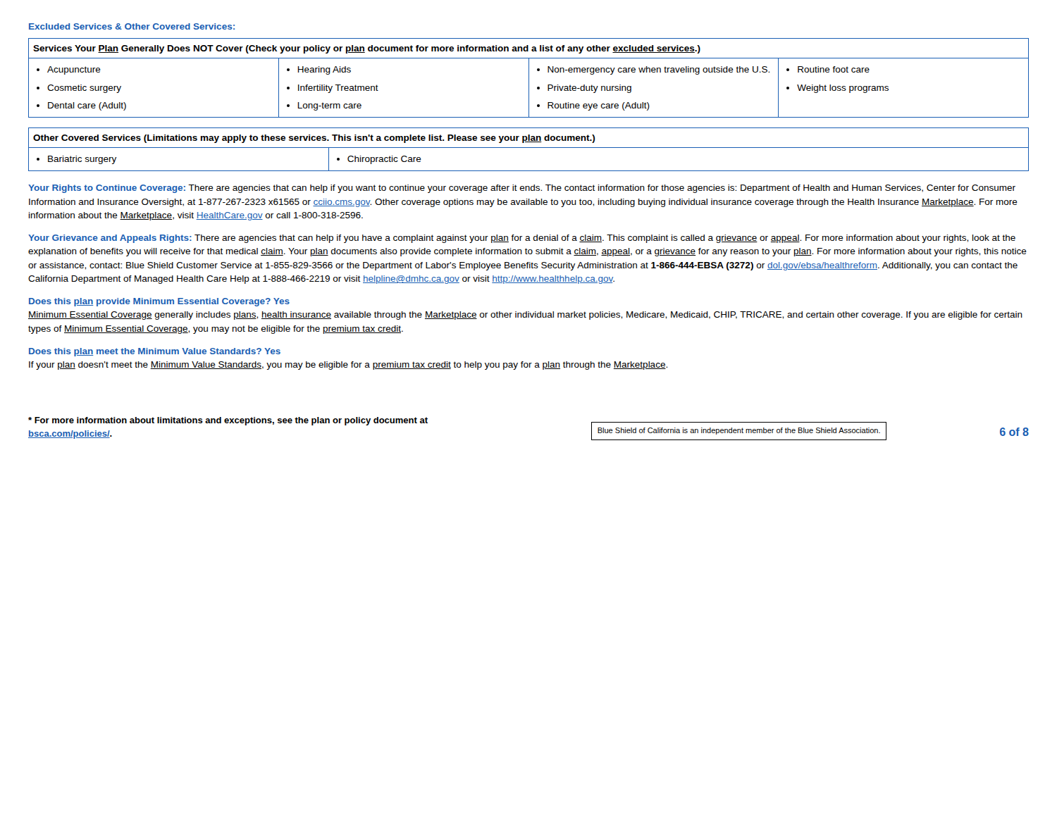Excluded Services & Other Covered Services:
| Services Your Plan Generally Does NOT Cover (Check your policy or plan document for more information and a list of any other excluded services .) |
| Acupuncture Cosmetic surgery Dental care (Adult) | Hearing Aids Infertility Treatment Long-term care | Non-emergency care when traveling outside the U.S. Private-duty nursing Routine eye care (Adult) | Routine foot care Weight loss programs |
| Other Covered Services (Limitations may apply to these services. This isn't a complete list. Please see your plan document.) |
| Bariatric surgery | Chiropractic Care |
Your Rights to Continue Coverage: There are agencies that can help if you want to continue your coverage after it ends. The contact information for those agencies is: Department of Health and Human Services, Center for Consumer Information and Insurance Oversight, at 1-877-267-2323 x61565 or cciio.cms.gov. Other coverage options may be available to you too, including buying individual insurance coverage through the Health Insurance Marketplace. For more information about the Marketplace, visit HealthCare.gov or call 1-800-318-2596.
Your Grievance and Appeals Rights: There are agencies that can help if you have a complaint against your plan for a denial of a claim. This complaint is called a grievance or appeal. For more information about your rights, look at the explanation of benefits you will receive for that medical claim. Your plan documents also provide complete information to submit a claim, appeal, or a grievance for any reason to your plan. For more information about your rights, this notice or assistance, contact: Blue Shield Customer Service at 1-855-829-3566 or the Department of Labor's Employee Benefits Security Administration at 1-866-444-EBSA (3272) or dol.gov/ebsa/healthreform. Additionally, you can contact the California Department of Managed Health Care Help at 1-888-466-2219 or visit helpline@dmhc.ca.gov or visit http://www.healthhelp.ca.gov.
Does this plan provide Minimum Essential Coverage? Yes
Minimum Essential Coverage generally includes plans, health insurance available through the Marketplace or other individual market policies, Medicare, Medicaid, CHIP, TRICARE, and certain other coverage. If you are eligible for certain types of Minimum Essential Coverage, you may not be eligible for the premium tax credit.
Does this plan meet the Minimum Value Standards? Yes
If your plan doesn't meet the Minimum Value Standards, you may be eligible for a premium tax credit to help you pay for a plan through the Marketplace.
* For more information about limitations and exceptions, see the plan or policy document at bsca.com/policies/.
Blue Shield of California is an independent member of the Blue Shield Association.
6 of 8